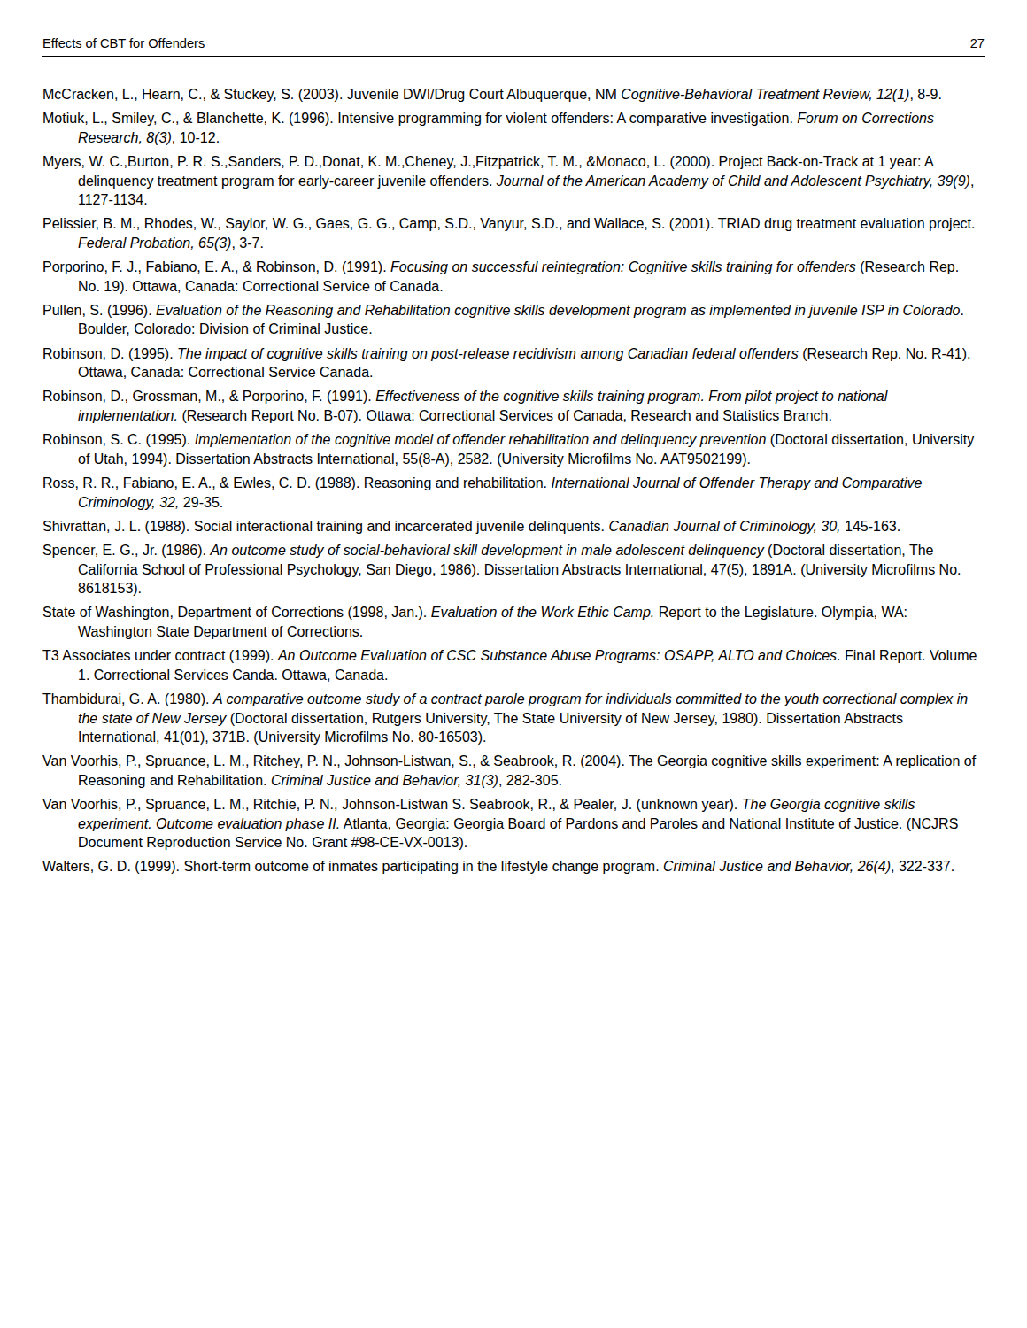Effects of CBT for Offenders 27
McCracken, L., Hearn, C., & Stuckey, S. (2003). Juvenile DWI/Drug Court Albuquerque, NM Cognitive-Behavioral Treatment Review, 12(1), 8-9.
Motiuk, L., Smiley, C., & Blanchette, K. (1996). Intensive programming for violent offenders: A comparative investigation. Forum on Corrections Research, 8(3), 10-12.
Myers, W. C.,Burton, P. R. S.,Sanders, P. D.,Donat, K. M.,Cheney, J.,Fitzpatrick, T. M., &Monaco, L. (2000). Project Back-on-Track at 1 year: A delinquency treatment program for early-career juvenile offenders. Journal of the American Academy of Child and Adolescent Psychiatry, 39(9), 1127-1134.
Pelissier, B. M., Rhodes, W., Saylor, W. G., Gaes, G. G., Camp, S.D., Vanyur, S.D., and Wallace, S. (2001). TRIAD drug treatment evaluation project. Federal Probation, 65(3), 3-7.
Porporino, F. J., Fabiano, E. A., & Robinson, D. (1991). Focusing on successful reintegration: Cognitive skills training for offenders (Research Rep. No. 19). Ottawa, Canada: Correctional Service of Canada.
Pullen, S. (1996). Evaluation of the Reasoning and Rehabilitation cognitive skills development program as implemented in juvenile ISP in Colorado. Boulder, Colorado: Division of Criminal Justice.
Robinson, D. (1995). The impact of cognitive skills training on post-release recidivism among Canadian federal offenders (Research Rep. No. R-41). Ottawa, Canada: Correctional Service Canada.
Robinson, D., Grossman, M., & Porporino, F. (1991). Effectiveness of the cognitive skills training program. From pilot project to national implementation. (Research Report No. B-07). Ottawa: Correctional Services of Canada, Research and Statistics Branch.
Robinson, S. C. (1995). Implementation of the cognitive model of offender rehabilitation and delinquency prevention (Doctoral dissertation, University of Utah, 1994). Dissertation Abstracts International, 55(8-A), 2582. (University Microfilms No. AAT9502199).
Ross, R. R., Fabiano, E. A., & Ewles, C. D. (1988). Reasoning and rehabilitation. International Journal of Offender Therapy and Comparative Criminology, 32, 29-35.
Shivrattan, J. L. (1988). Social interactional training and incarcerated juvenile delinquents. Canadian Journal of Criminology, 30, 145-163.
Spencer, E. G., Jr. (1986). An outcome study of social-behavioral skill development in male adolescent delinquency (Doctoral dissertation, The California School of Professional Psychology, San Diego, 1986). Dissertation Abstracts International, 47(5), 1891A. (University Microfilms No. 8618153).
State of Washington, Department of Corrections (1998, Jan.). Evaluation of the Work Ethic Camp. Report to the Legislature. Olympia, WA: Washington State Department of Corrections.
T3 Associates under contract (1999). An Outcome Evaluation of CSC Substance Abuse Programs: OSAPP, ALTO and Choices. Final Report. Volume 1. Correctional Services Canda. Ottawa, Canada.
Thambidurai, G. A. (1980). A comparative outcome study of a contract parole program for individuals committed to the youth correctional complex in the state of New Jersey (Doctoral dissertation, Rutgers University, The State University of New Jersey, 1980). Dissertation Abstracts International, 41(01), 371B. (University Microfilms No. 80-16503).
Van Voorhis, P., Spruance, L. M., Ritchey, P. N., Johnson-Listwan, S., & Seabrook, R. (2004). The Georgia cognitive skills experiment: A replication of Reasoning and Rehabilitation. Criminal Justice and Behavior, 31(3), 282-305.
Van Voorhis, P., Spruance, L. M., Ritchie, P. N., Johnson-Listwan S. Seabrook, R., & Pealer, J. (unknown year). The Georgia cognitive skills experiment. Outcome evaluation phase II. Atlanta, Georgia: Georgia Board of Pardons and Paroles and National Institute of Justice. (NCJRS Document Reproduction Service No. Grant #98-CE-VX-0013).
Walters, G. D. (1999). Short-term outcome of inmates participating in the lifestyle change program. Criminal Justice and Behavior, 26(4), 322-337.